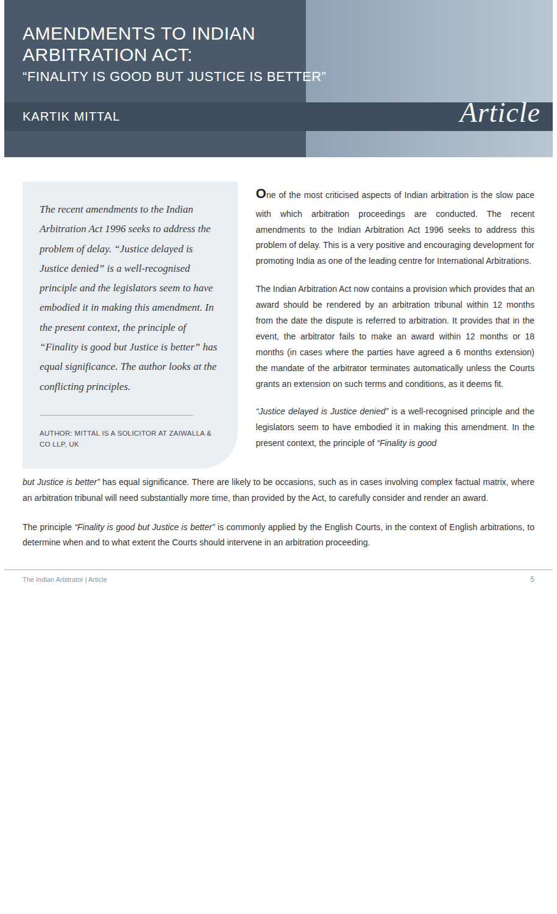AMENDMENTS TO INDIAN
ARBITRATION ACT: “FINALITY IS GOOD BUT JUSTICE IS BETTER”
KARTIK MITTAL Article
The recent amendments to the Indian Arbitration Act 1996 seeks to address the problem of delay. “Justice delayed is Justice denied” is a well-recognised principle and the legislators seem to have embodied it in making this amendment. In the present context, the principle of “Finality is good but Justice is better” has equal significance. The author looks at the conflicting principles.
AUTHOR: MITTAL IS A SOLICITOR AT ZAIWALLA & CO LLP, UK
One of the most criticised aspects of Indian arbitration is the slow pace with which arbitration proceedings are conducted. The recent amendments to the Indian Arbitration Act 1996 seeks to address this problem of delay. This is a very positive and encouraging development for promoting India as one of the leading centre for International Arbitrations.
The Indian Arbitration Act now contains a provision which provides that an award should be rendered by an arbitration tribunal within 12 months from the date the dispute is referred to arbitration. It provides that in the event, the arbitrator fails to make an award within 12 months or 18 months (in cases where the parties have agreed a 6 months extension) the mandate of the arbitrator terminates automatically unless the Courts grants an extension on such terms and conditions, as it deems fit.
“Justice delayed is Justice denied” is a well-recognised principle and the legislators seem to have embodied it in making this amendment. In the present context, the principle of “Finality is good
but Justice is better” has equal significance. There are likely to be occasions, such as in cases involving complex factual matrix, where an arbitration tribunal will need substantially more time, than provided by the Act, to carefully consider and render an award.
The principle “Finality is good but Justice is better” is commonly applied by the English Courts, in the context of English arbitrations, to determine when and to what extent the Courts should intervene in an arbitration proceeding.
The Indian Arbitrator | Article 5